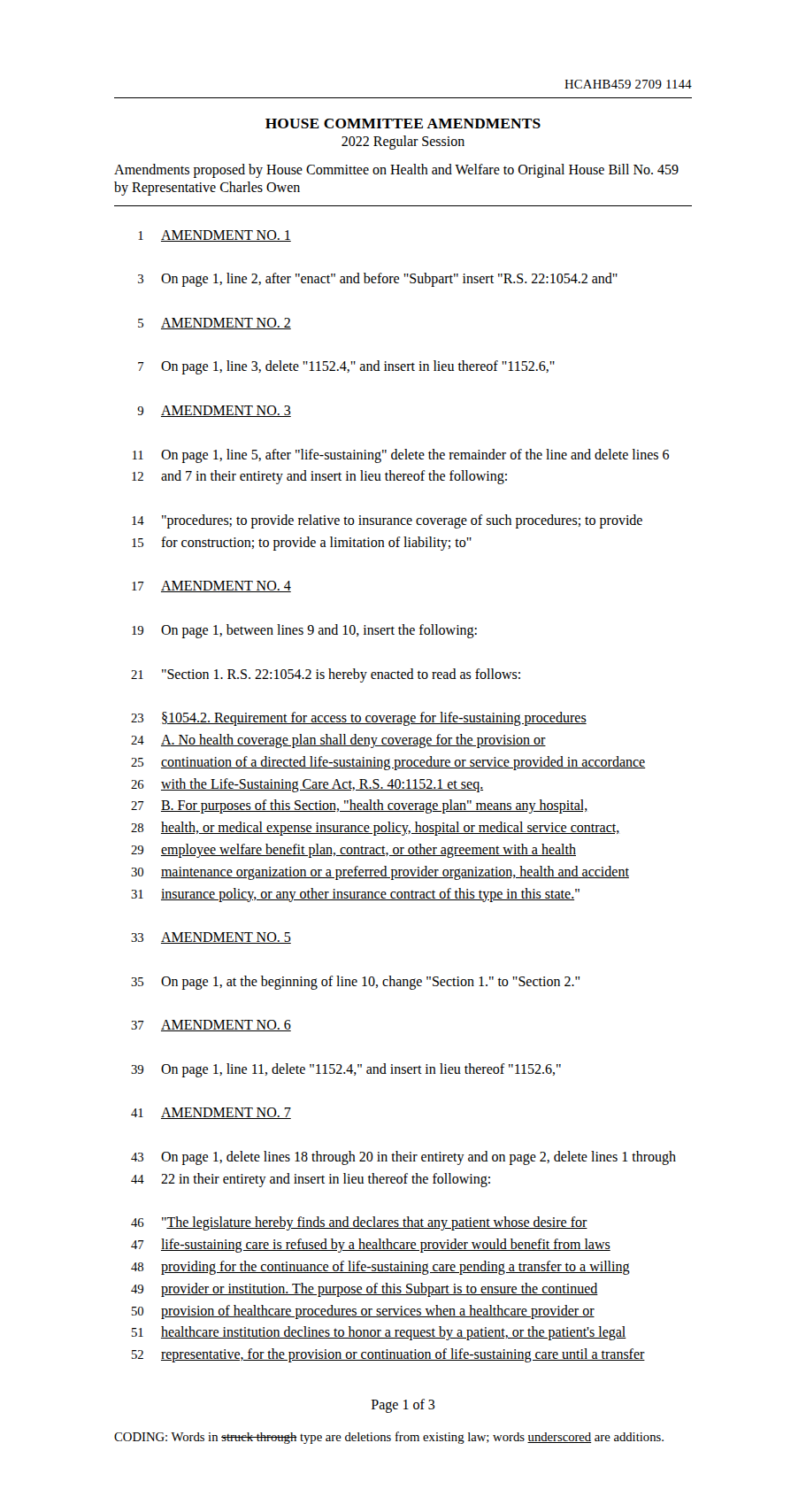HCAHB459 2709 1144
HOUSE COMMITTEE AMENDMENTS
2022 Regular Session
Amendments proposed by House Committee on Health and Welfare to Original House Bill No. 459 by Representative Charles Owen
AMENDMENT NO. 1
On page 1, line 2, after "enact" and before "Subpart" insert "R.S. 22:1054.2 and"
AMENDMENT NO. 2
On page 1, line 3, delete "1152.4," and insert in lieu thereof "1152.6,"
AMENDMENT NO. 3
On page 1, line 5, after "life-sustaining" delete the remainder of the line and delete lines 6
and 7 in their entirety and insert in lieu thereof the following:
"procedures; to provide relative to insurance coverage of such procedures; to provide
for construction; to provide a limitation of liability; to"
AMENDMENT NO. 4
On page 1, between lines 9 and 10, insert the following:
"Section 1. R.S. 22:1054.2 is hereby enacted to read as follows:
§1054.2. Requirement for access to coverage for life-sustaining procedures
A. No health coverage plan shall deny coverage for the provision or
continuation of a directed life-sustaining procedure or service provided in accordance
with the Life-Sustaining Care Act, R.S. 40:1152.1 et seq.
B. For purposes of this Section, "health coverage plan" means any hospital,
health, or medical expense insurance policy, hospital or medical service contract,
employee welfare benefit plan, contract, or other agreement with a health
maintenance organization or a preferred provider organization, health and accident
insurance policy, or any other insurance contract of this type in this state."
AMENDMENT NO. 5
On page 1, at the beginning of line 10, change "Section 1." to "Section 2."
AMENDMENT NO. 6
On page 1, line 11, delete "1152.4," and insert in lieu thereof "1152.6,"
AMENDMENT NO. 7
On page 1, delete lines 18 through 20 in their entirety and on page 2, delete lines 1 through
22 in their entirety and insert in lieu thereof the following:
"The legislature hereby finds and declares that any patient whose desire for
life-sustaining care is refused by a healthcare provider would benefit from laws
providing for the continuance of life-sustaining care pending a transfer to a willing
provider or institution. The purpose of this Subpart is to ensure the continued
provision of healthcare procedures or services when a healthcare provider or
healthcare institution declines to honor a request by a patient, or the patient's legal
representative, for the provision or continuation of life-sustaining care until a transfer
Page 1 of 3
CODING: Words in struck through type are deletions from existing law; words underscored are additions.